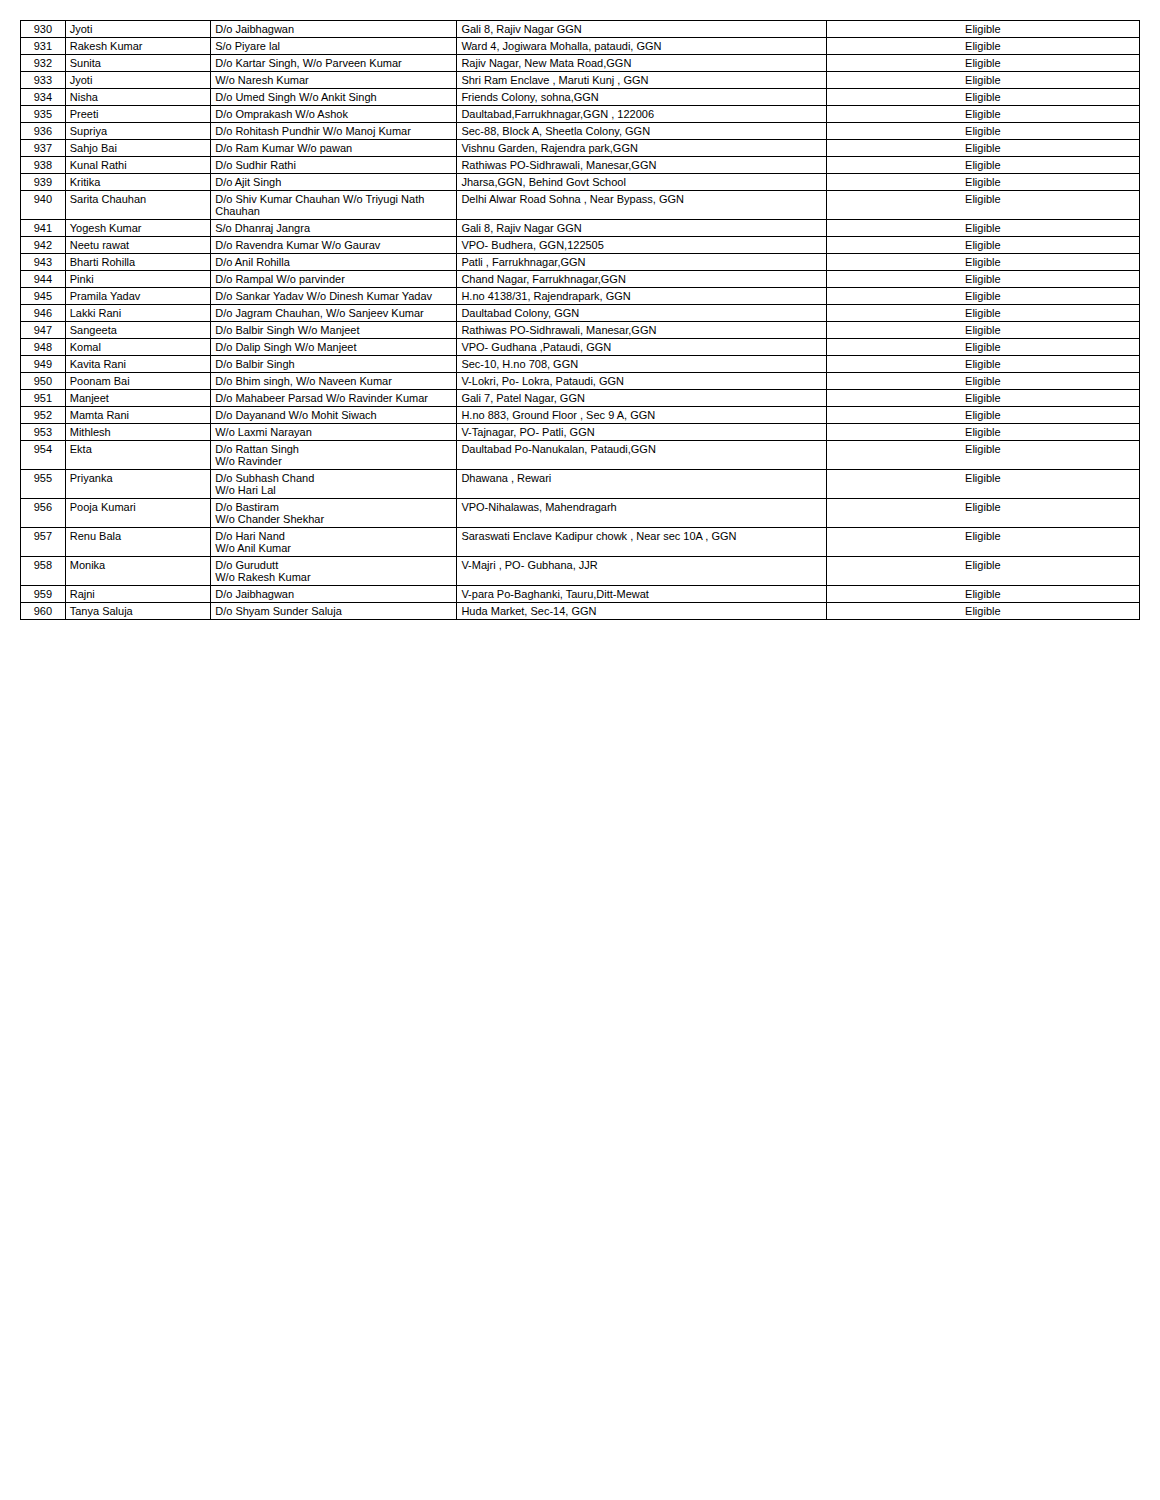| 930 | Jyoti | D/o Jaibhagwan | Gali 8, Rajiv Nagar GGN | Eligible |
| 931 | Rakesh Kumar | S/o Piyare lal | Ward 4, Jogiwara Mohalla, pataudi, GGN | Eligible |
| 932 | Sunita | D/o Kartar Singh, W/o Parveen Kumar | Rajiv Nagar, New Mata Road,GGN | Eligible |
| 933 | Jyoti | W/o Naresh Kumar | Shri Ram Enclave , Maruti Kunj , GGN | Eligible |
| 934 | Nisha | D/o Umed Singh W/o Ankit Singh | Friends Colony, sohna,GGN | Eligible |
| 935 | Preeti | D/o Omprakash W/o Ashok | Daultabad,Farrukhnagar,GGN , 122006 | Eligible |
| 936 | Supriya | D/o Rohitash Pundhir W/o Manoj Kumar | Sec-88, Block A, Sheetla Colony, GGN | Eligible |
| 937 | Sahjo Bai | D/o Ram Kumar W/o pawan | Vishnu Garden, Rajendra park,GGN | Eligible |
| 938 | Kunal Rathi | D/o Sudhir Rathi | Rathiwas PO-Sidhrawali, Manesar,GGN | Eligible |
| 939 | Kritika | D/o Ajit Singh | Jharsa,GGN, Behind Govt School | Eligible |
| 940 | Sarita Chauhan | D/o Shiv Kumar Chauhan W/o Triyugi Nath Chauhan | Delhi Alwar Road Sohna , Near Bypass, GGN | Eligible |
| 941 | Yogesh Kumar | S/o Dhanraj Jangra | Gali 8, Rajiv Nagar GGN | Eligible |
| 942 | Neetu rawat | D/o Ravendra Kumar W/o Gaurav | VPO- Budhera, GGN,122505 | Eligible |
| 943 | Bharti Rohilla | D/o Anil Rohilla | Patli , Farrukhnagar,GGN | Eligible |
| 944 | Pinki | D/o Rampal W/o parvinder | Chand Nagar, Farrukhnagar,GGN | Eligible |
| 945 | Pramila Yadav | D/o Sankar Yadav W/o Dinesh Kumar Yadav | H.no 4138/31, Rajendrapark, GGN | Eligible |
| 946 | Lakki Rani | D/o Jagram Chauhan, W/o Sanjeev Kumar | Daultabad Colony, GGN | Eligible |
| 947 | Sangeeta | D/o Balbir Singh W/o Manjeet | Rathiwas PO-Sidhrawali, Manesar,GGN | Eligible |
| 948 | Komal | D/o Dalip Singh W/o Manjeet | VPO- Gudhana ,Pataudi, GGN | Eligible |
| 949 | Kavita Rani | D/o Balbir Singh | Sec-10, H.no 708, GGN | Eligible |
| 950 | Poonam Bai | D/o Bhim singh, W/o Naveen Kumar | V-Lokri, Po- Lokra, Pataudi, GGN | Eligible |
| 951 | Manjeet | D/o Mahabeer Parsad W/o Ravinder Kumar | Gali 7, Patel Nagar, GGN | Eligible |
| 952 | Mamta Rani | D/o Dayanand W/o Mohit Siwach | H.no 883, Ground Floor , Sec 9 A, GGN | Eligible |
| 953 | Mithlesh | W/o Laxmi Narayan | V-Tajnagar, PO- Patli, GGN | Eligible |
| 954 | Ekta | D/o Rattan Singh W/o Ravinder | Daultabad Po-Nanukalan, Pataudi,GGN | Eligible |
| 955 | Priyanka | D/o Subhash Chand W/o Hari Lal | Dhawana , Rewari | Eligible |
| 956 | Pooja Kumari | D/o Bastiram W/o Chander Shekhar | VPO-Nihalawas, Mahendragarh | Eligible |
| 957 | Renu Bala | D/o Hari Nand W/o Anil Kumar | Saraswati Enclave Kadipur chowk , Near sec 10A , GGN | Eligible |
| 958 | Monika | D/o Gurudutt W/o Rakesh Kumar | V-Majri , PO- Gubhana, JJR | Eligible |
| 959 | Rajni | D/o Jaibhagwan | V-para Po-Baghanki, Tauru,Ditt-Mewat | Eligible |
| 960 | Tanya Saluja | D/o Shyam Sunder Saluja | Huda Market, Sec-14, GGN | Eligible |